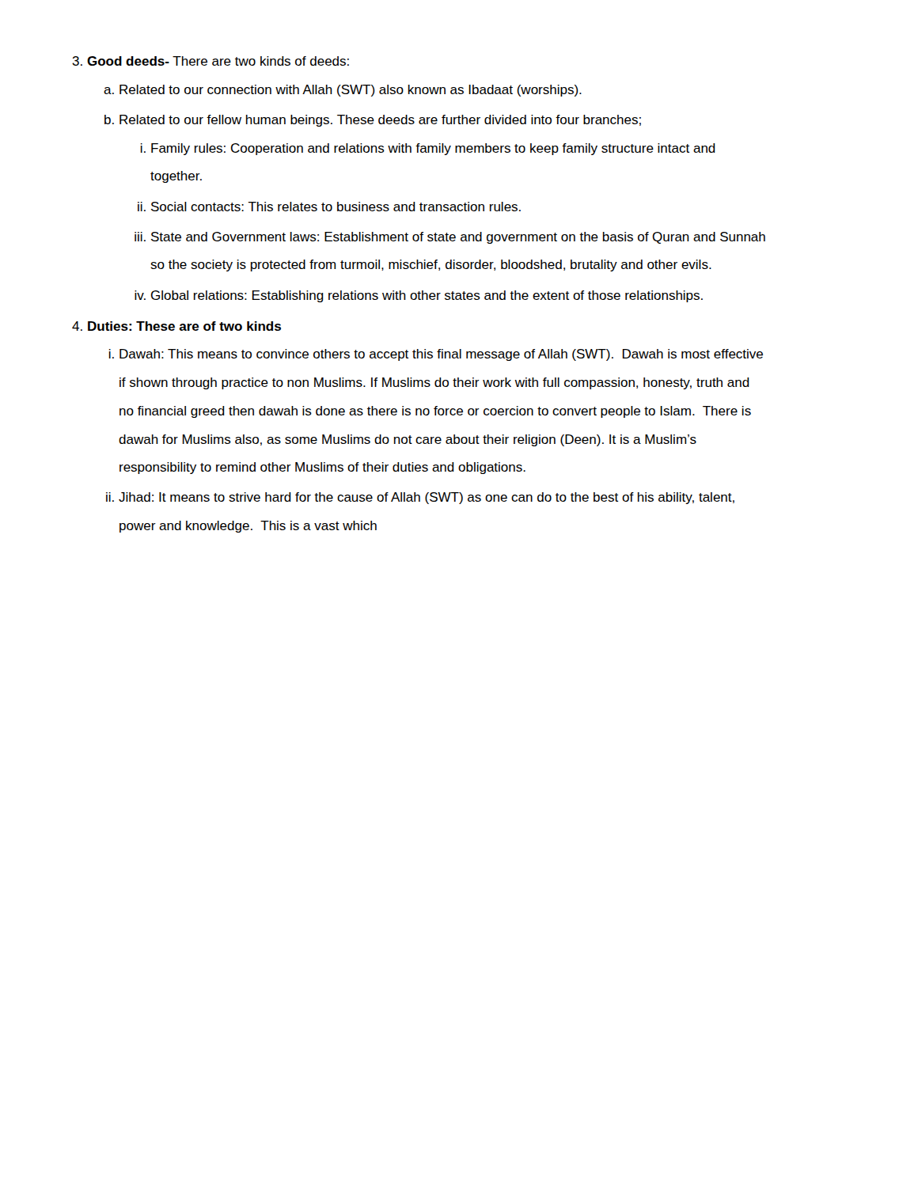Good deeds- There are two kinds of deeds:
Related to our connection with Allah (SWT) also known as Ibadaat (worships).
Related to our fellow human beings. These deeds are further divided into four branches;
Family rules: Cooperation and relations with family members to keep family structure intact and together.
Social contacts: This relates to business and transaction rules.
State and Government laws: Establishment of state and government on the basis of Quran and Sunnah so the society is protected from turmoil, mischief, disorder, bloodshed, brutality and other evils.
Global relations: Establishing relations with other states and the extent of those relationships.
Duties: These are of two kinds
Dawah: This means to convince others to accept this final message of Allah (SWT). Dawah is most effective if shown through practice to non Muslims. If Muslims do their work with full compassion, honesty, truth and no financial greed then dawah is done as there is no force or coercion to convert people to Islam. There is dawah for Muslims also, as some Muslims do not care about their religion (Deen). It is a Muslim’s responsibility to remind other Muslims of their duties and obligations.
Jihad: It means to strive hard for the cause of Allah (SWT) as one can do to the best of his ability, talent, power and knowledge. This is a vast which